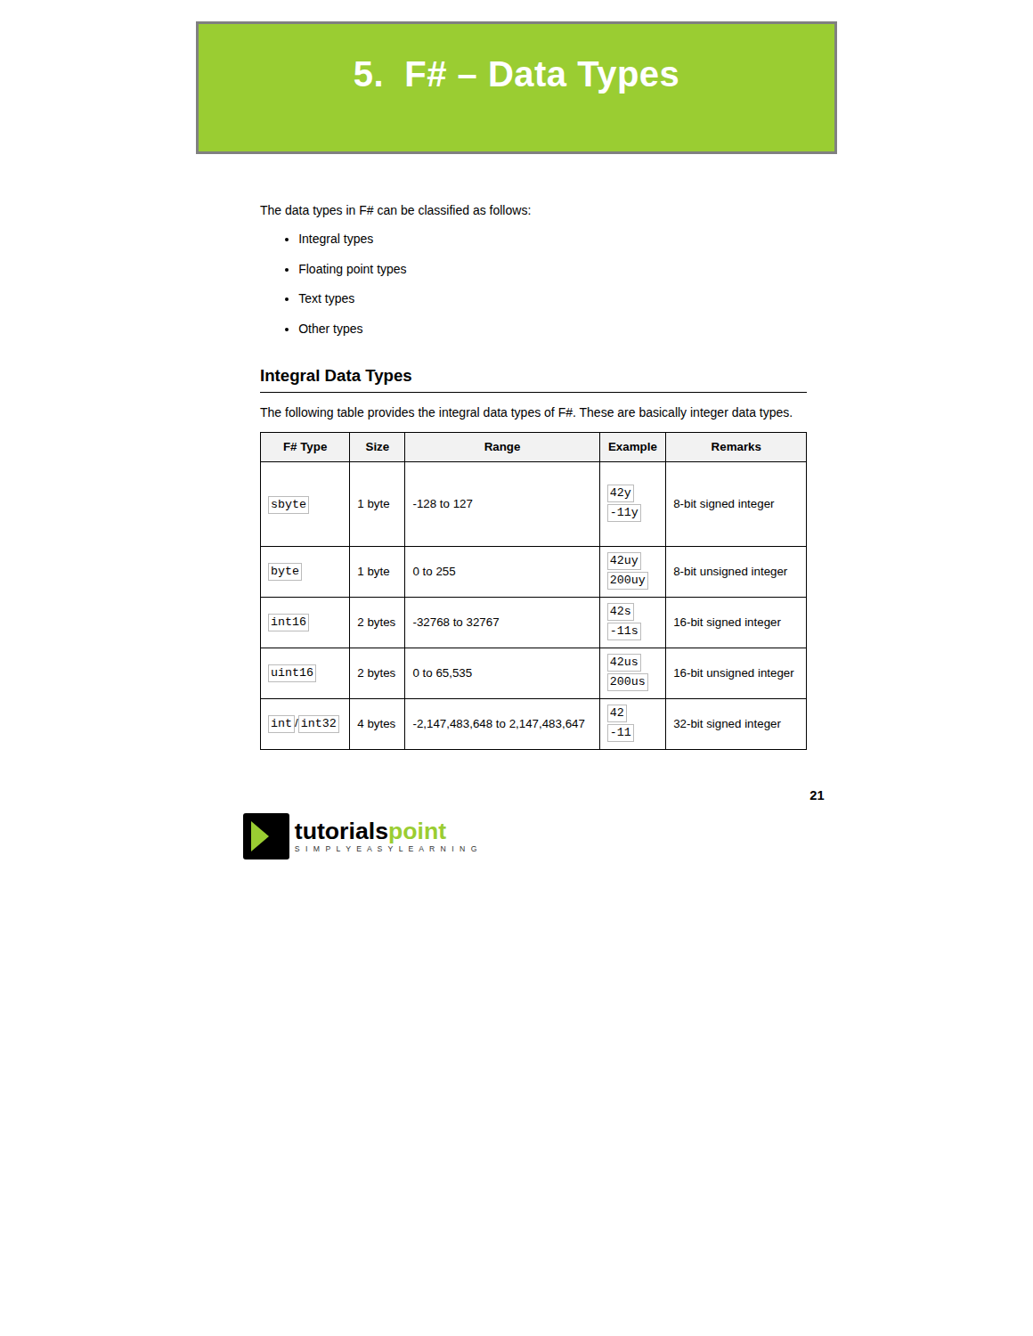5. F# – Data Types
The data types in F# can be classified as follows:
Integral types
Floating point types
Text types
Other types
Integral Data Types
The following table provides the integral data types of F#. These are basically integer data types.
| F# Type | Size | Range | Example | Remarks |
| --- | --- | --- | --- | --- |
| sbyte | 1 byte | -128 to 127 | 42y -11y | 8-bit signed integer |
| byte | 1 byte | 0 to 255 | 42uy 200uy | 8-bit unsigned integer |
| int16 | 2 bytes | -32768 to 32767 | 42s -11s | 16-bit signed integer |
| uint16 | 2 bytes | 0 to 65,535 | 42us 200us | 16-bit unsigned integer |
| int / int32 | 4 bytes | -2,147,483,648 to 2,147,483,647 | 42 -11 | 32-bit signed integer |
21
tutorialspoint
S I M P L Y E A S Y L E A R N I N G